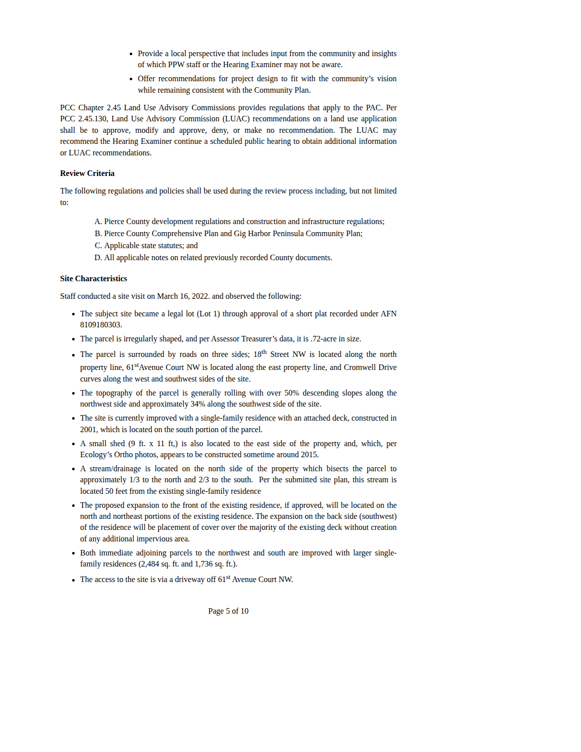Provide a local perspective that includes input from the community and insights of which PPW staff or the Hearing Examiner may not be aware.
Offer recommendations for project design to fit with the community’s vision while remaining consistent with the Community Plan.
PCC Chapter 2.45 Land Use Advisory Commissions provides regulations that apply to the PAC. Per PCC 2.45.130, Land Use Advisory Commission (LUAC) recommendations on a land use application shall be to approve, modify and approve, deny, or make no recommendation. The LUAC may recommend the Hearing Examiner continue a scheduled public hearing to obtain additional information or LUAC recommendations.
Review Criteria
The following regulations and policies shall be used during the review process including, but not limited to:
Pierce County development regulations and construction and infrastructure regulations;
Pierce County Comprehensive Plan and Gig Harbor Peninsula Community Plan;
Applicable state statutes; and
All applicable notes on related previously recorded County documents.
Site Characteristics
Staff conducted a site visit on March 16, 2022. and observed the following:
The subject site became a legal lot (Lot 1) through approval of a short plat recorded under AFN 8109180303.
The parcel is irregularly shaped, and per Assessor Treasurer’s data, it is .72-acre in size.
The parcel is surrounded by roads on three sides; 18th Street NW is located along the north property line, 61stAvenue Court NW is located along the east property line, and Cromwell Drive curves along the west and southwest sides of the site.
The topography of the parcel is generally rolling with over 50% descending slopes along the northwest side and approximately 34% along the southwest side of the site.
The site is currently improved with a single-family residence with an attached deck, constructed in 2001, which is located on the south portion of the parcel.
A small shed (9 ft. x 11 ft,) is also located to the east side of the property and, which, per Ecology’s Ortho photos, appears to be constructed sometime around 2015.
A stream/drainage is located on the north side of the property which bisects the parcel to approximately 1/3 to the north and 2/3 to the south. Per the submitted site plan, this stream is located 50 feet from the existing single-family residence
The proposed expansion to the front of the existing residence, if approved, will be located on the north and northeast portions of the existing residence. The expansion on the back side (southwest) of the residence will be placement of cover over the majority of the existing deck without creation of any additional impervious area.
Both immediate adjoining parcels to the northwest and south are improved with larger single-family residences (2,484 sq. ft. and 1,736 sq. ft.).
The access to the site is via a driveway off 61st Avenue Court NW.
Page 5 of 10